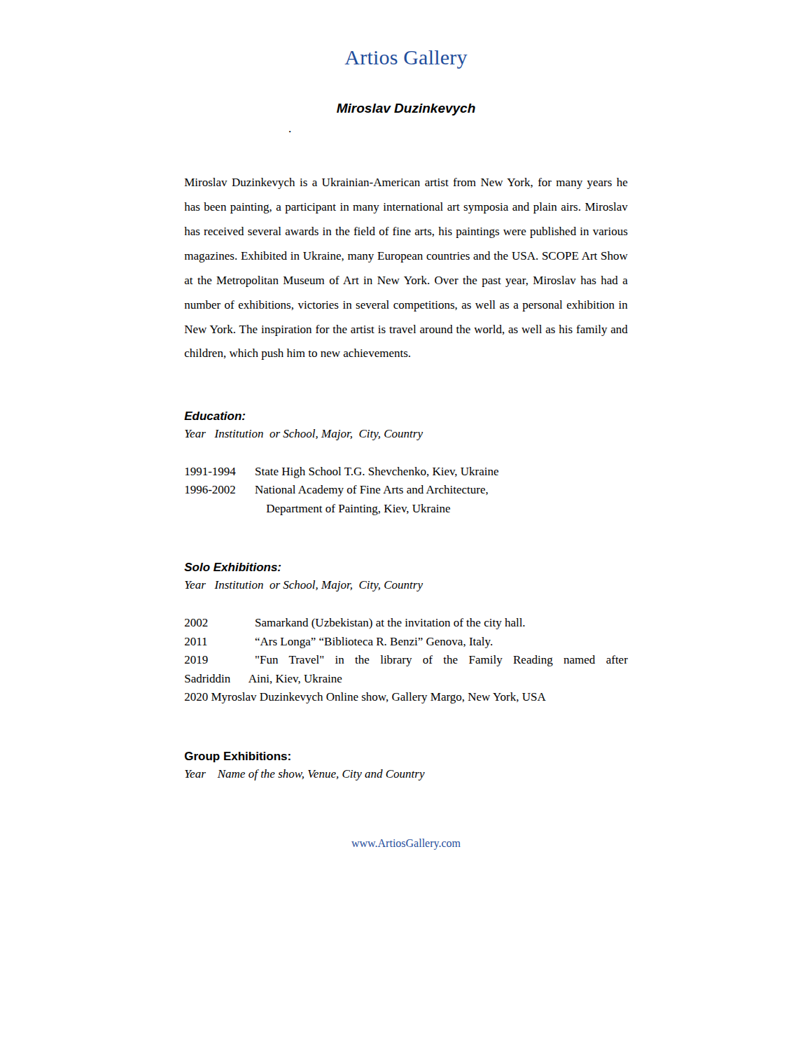Artios Gallery
Miroslav Duzinkevych
.
Miroslav Duzinkevych is a Ukrainian-American artist from New York, for many years he has been painting, a participant in many international art symposia and plain airs. Miroslav has received several awards in the field of fine arts, his paintings were published in various magazines. Exhibited in Ukraine, many European countries and the USA. SCOPE Art Show at the Metropolitan Museum of Art in New York. Over the past year, Miroslav has had a number of exhibitions, victories in several competitions, as well as a personal exhibition in New York. The inspiration for the artist is travel around the world, as well as his family and children, which push him to new achievements.
Education:
Year Institution or School, Major, City, Country
1991-1994 State High School T.G. Shevchenko, Kiev, Ukraine
1996-2002 National Academy of Fine Arts and Architecture,
Department of Painting, Kiev, Ukraine
Solo Exhibitions:
Year Institution or School, Major, City, Country
2002 Samarkand (Uzbekistan) at the invitation of the city hall.
2011“Ars Longa” “Biblioteca R. Benzi” Genova, Italy.
2019"Fun Travel" in the library of the Family Reading named after Sadriddin Aini, Kiev, Ukraine
2020 Myroslav Duzinkevych Online show, Gallery Margo, New York, USA
Group Exhibitions:
Year Name of the show, Venue, City and Country
www.ArtiosGallery.com